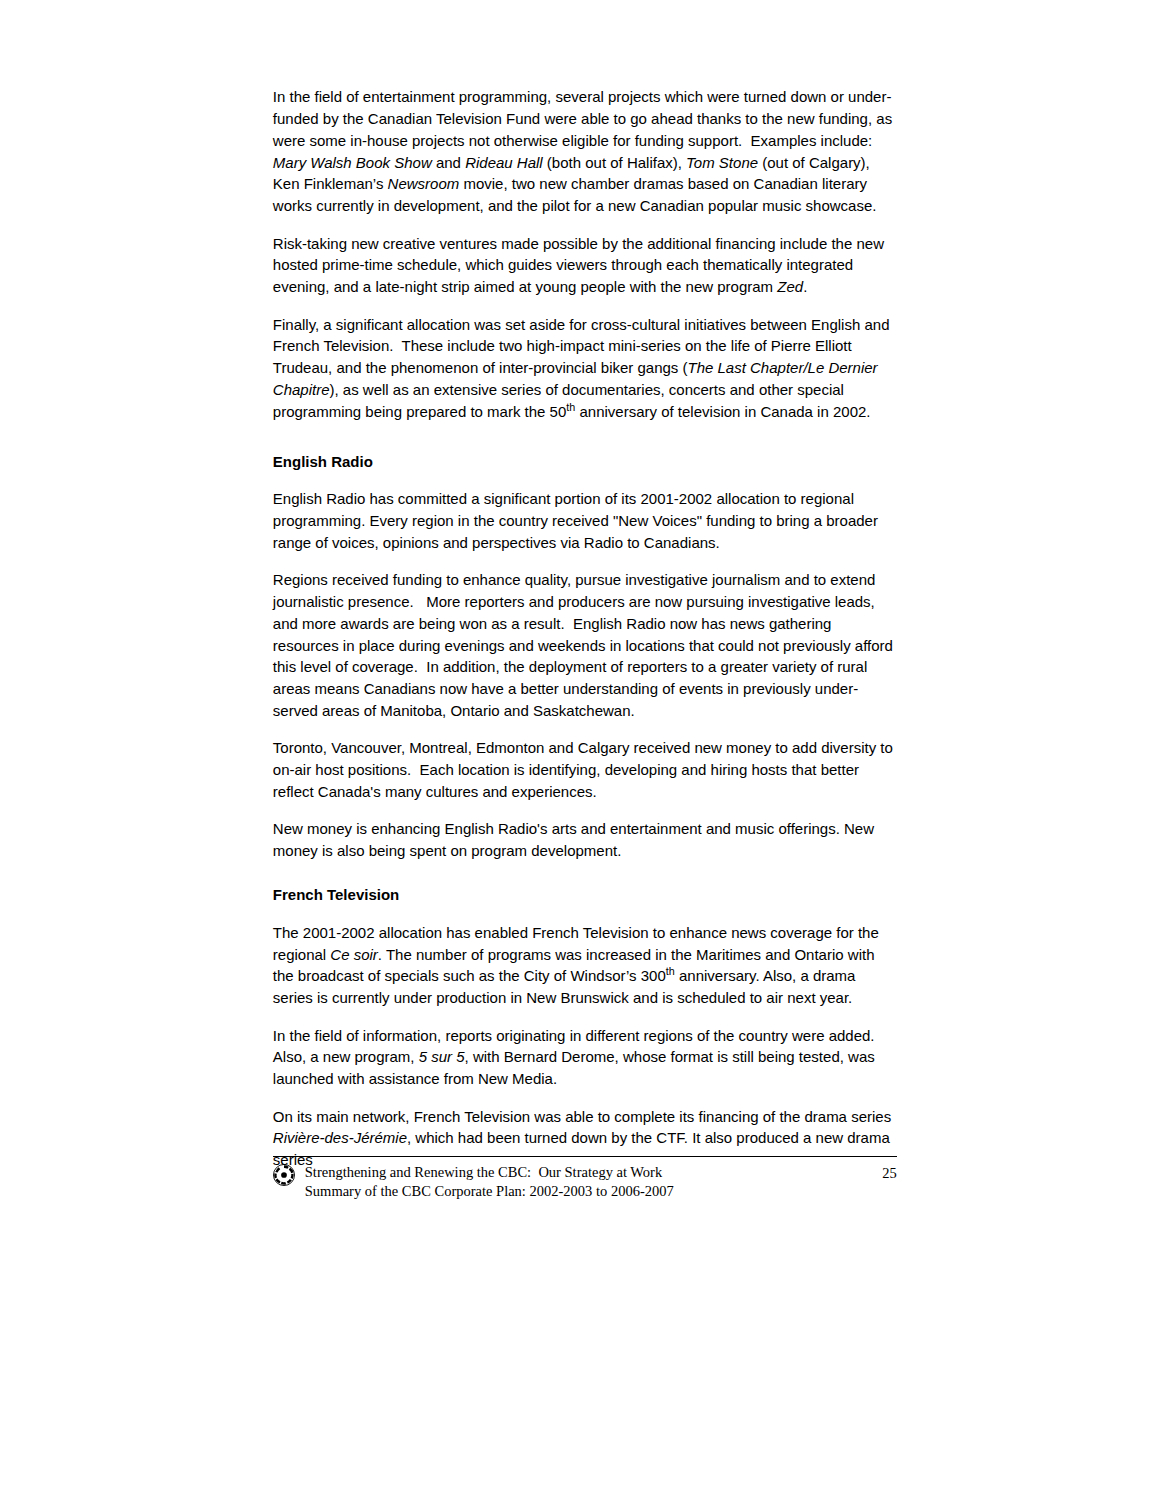In the field of entertainment programming, several projects which were turned down or under-funded by the Canadian Television Fund were able to go ahead thanks to the new funding, as were some in-house projects not otherwise eligible for funding support. Examples include: Mary Walsh Book Show and Rideau Hall (both out of Halifax), Tom Stone (out of Calgary), Ken Finkleman’s Newsroom movie, two new chamber dramas based on Canadian literary works currently in development, and the pilot for a new Canadian popular music showcase.
Risk-taking new creative ventures made possible by the additional financing include the new hosted prime-time schedule, which guides viewers through each thematically integrated evening, and a late-night strip aimed at young people with the new program Zed.
Finally, a significant allocation was set aside for cross-cultural initiatives between English and French Television. These include two high-impact mini-series on the life of Pierre Elliott Trudeau, and the phenomenon of inter-provincial biker gangs (The Last Chapter/Le Dernier Chapitre), as well as an extensive series of documentaries, concerts and other special programming being prepared to mark the 50th anniversary of television in Canada in 2002.
English Radio
English Radio has committed a significant portion of its 2001-2002 allocation to regional programming. Every region in the country received "New Voices" funding to bring a broader range of voices, opinions and perspectives via Radio to Canadians.
Regions received funding to enhance quality, pursue investigative journalism and to extend journalistic presence. More reporters and producers are now pursuing investigative leads, and more awards are being won as a result. English Radio now has news gathering resources in place during evenings and weekends in locations that could not previously afford this level of coverage. In addition, the deployment of reporters to a greater variety of rural areas means Canadians now have a better understanding of events in previously under-served areas of Manitoba, Ontario and Saskatchewan.
Toronto, Vancouver, Montreal, Edmonton and Calgary received new money to add diversity to on-air host positions. Each location is identifying, developing and hiring hosts that better reflect Canada's many cultures and experiences.
New money is enhancing English Radio's arts and entertainment and music offerings. New money is also being spent on program development.
French Television
The 2001-2002 allocation has enabled French Television to enhance news coverage for the regional Ce soir. The number of programs was increased in the Maritimes and Ontario with the broadcast of specials such as the City of Windsor’s 300th anniversary. Also, a drama series is currently under production in New Brunswick and is scheduled to air next year.
In the field of information, reports originating in different regions of the country were added. Also, a new program, 5 sur 5, with Bernard Derome, whose format is still being tested, was launched with assistance from New Media.
On its main network, French Television was able to complete its financing of the drama series Rivière-des-Jérémie, which had been turned down by the CTF. It also produced a new drama series
Strengthening and Renewing the CBC: Our Strategy at Work
Summary of the CBC Corporate Plan: 2002-2003 to 2006-2007
25